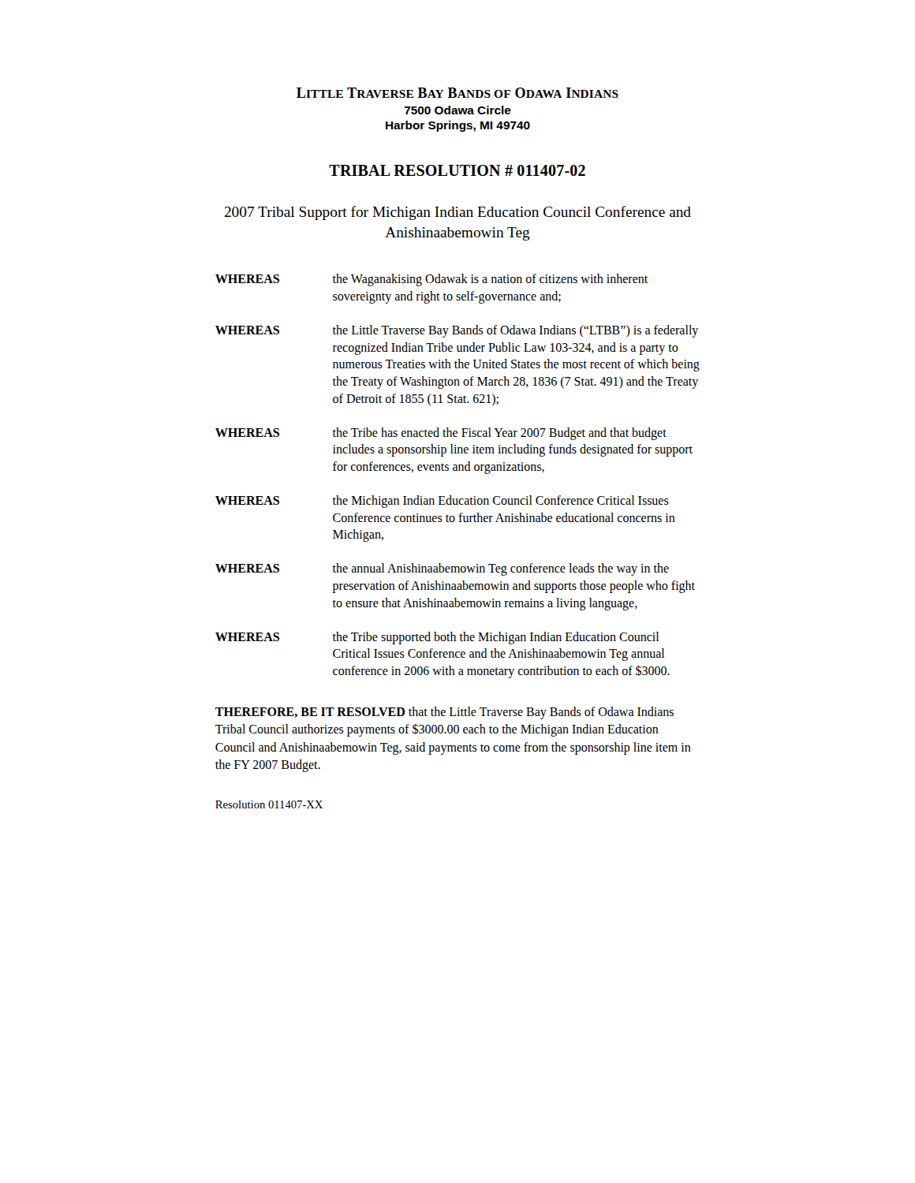LITTLE TRAVERSE BAY BANDS OF ODAWA INDIANS
7500 Odawa Circle
Harbor Springs, MI 49740
TRIBAL RESOLUTION # 011407-02
2007 Tribal Support for Michigan Indian Education Council Conference and Anishinaabemowin Teg
WHEREAS
the Waganakising Odawak is a nation of citizens with inherent sovereignty and right to self-governance and;
WHEREAS
the Little Traverse Bay Bands of Odawa Indians (“LTBB”) is a federally recognized Indian Tribe under Public Law 103-324, and is a party to numerous Treaties with the United States the most recent of which being the Treaty of Washington of March 28, 1836 (7 Stat. 491) and the Treaty of Detroit of 1855 (11 Stat. 621);
WHEREAS
the Tribe has enacted the Fiscal Year 2007 Budget and that budget includes a sponsorship line item including funds designated for support for conferences, events and organizations,
WHEREAS
the Michigan Indian Education Council Conference Critical Issues Conference continues to further Anishinabe educational concerns in Michigan,
WHEREAS
the annual Anishinaabemowin Teg conference leads the way in the preservation of Anishinaabemowin and supports those people who fight to ensure that Anishinaabemowin remains a living language,
WHEREAS
the Tribe supported both the Michigan Indian Education Council Critical Issues Conference and the Anishinaabemowin Teg annual conference in 2006 with a monetary contribution to each of $3000.
THEREFORE, BE IT RESOLVED that the Little Traverse Bay Bands of Odawa Indians Tribal Council authorizes payments of $3000.00 each to the Michigan Indian Education Council and Anishinaabemowin Teg, said payments to come from the sponsorship line item in the FY 2007 Budget.
Resolution 011407-XX